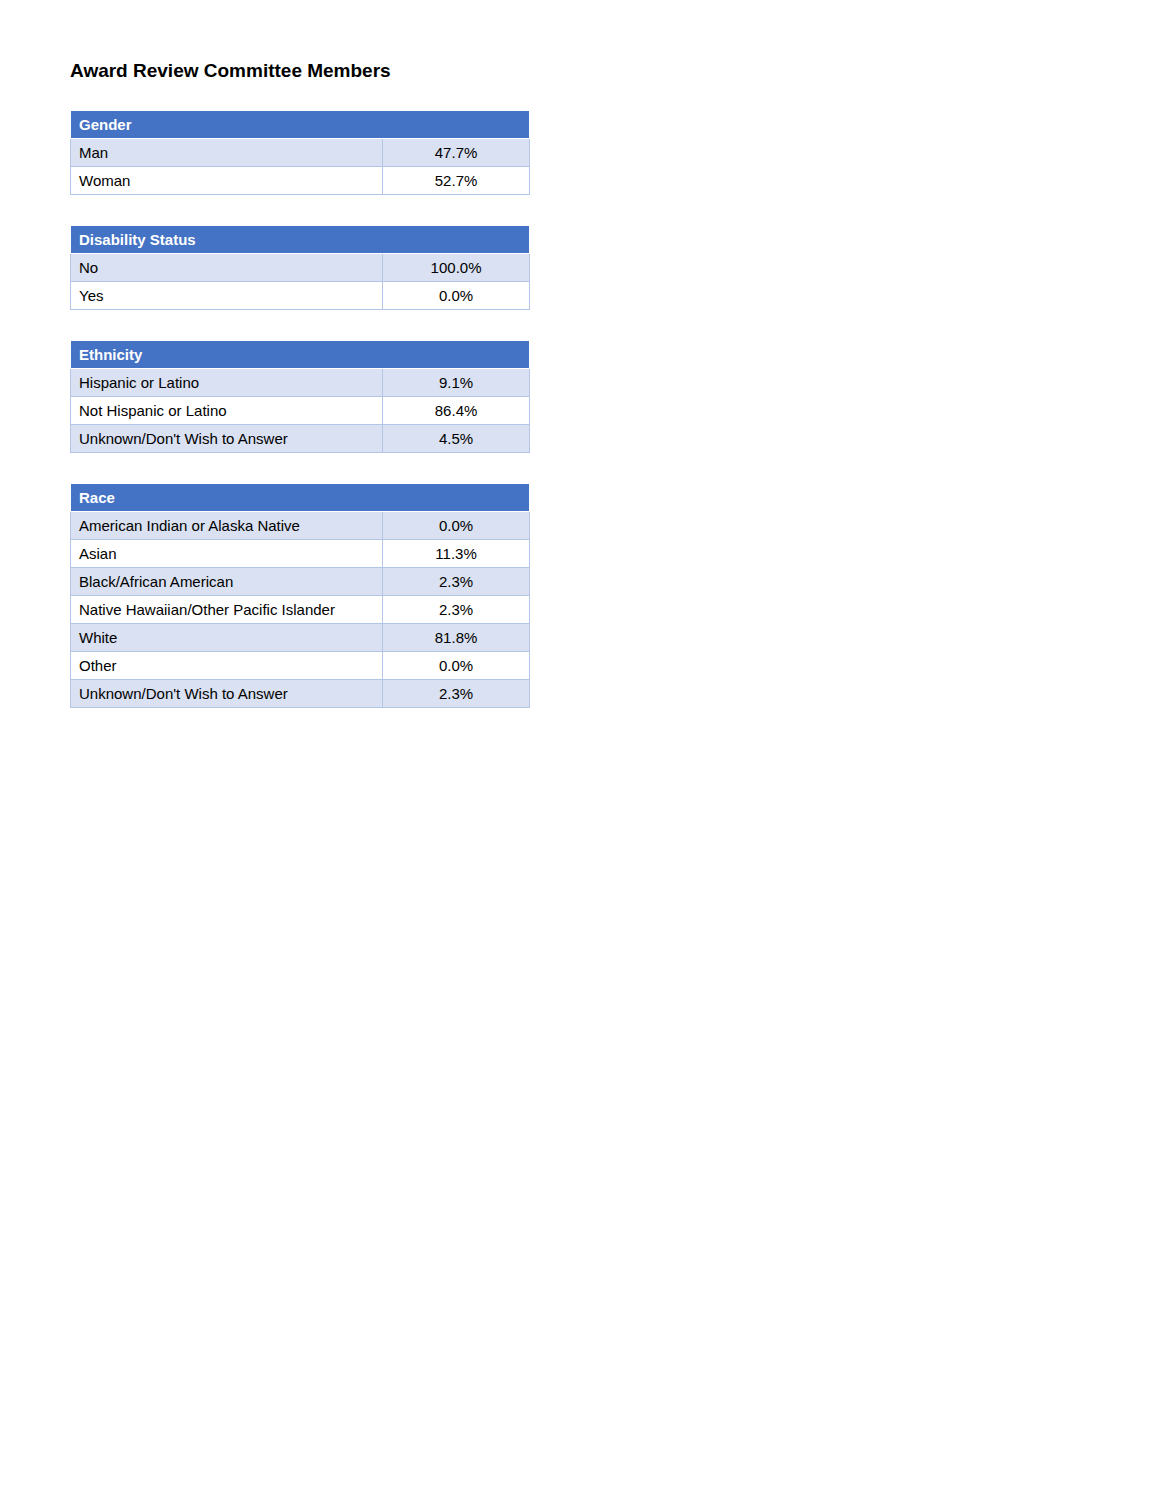Award Review Committee Members
| Gender |
| --- |
| Man | 47.7% |
| Woman | 52.7% |
| Disability Status |
| --- |
| No | 100.0% |
| Yes | 0.0% |
| Ethnicity |
| --- |
| Hispanic or Latino | 9.1% |
| Not Hispanic or Latino | 86.4% |
| Unknown/Don't Wish to Answer | 4.5% |
| Race |
| --- |
| American Indian or Alaska Native | 0.0% |
| Asian | 11.3% |
| Black/African American | 2.3% |
| Native Hawaiian/Other Pacific Islander | 2.3% |
| White | 81.8% |
| Other | 0.0% |
| Unknown/Don't Wish to Answer | 2.3% |